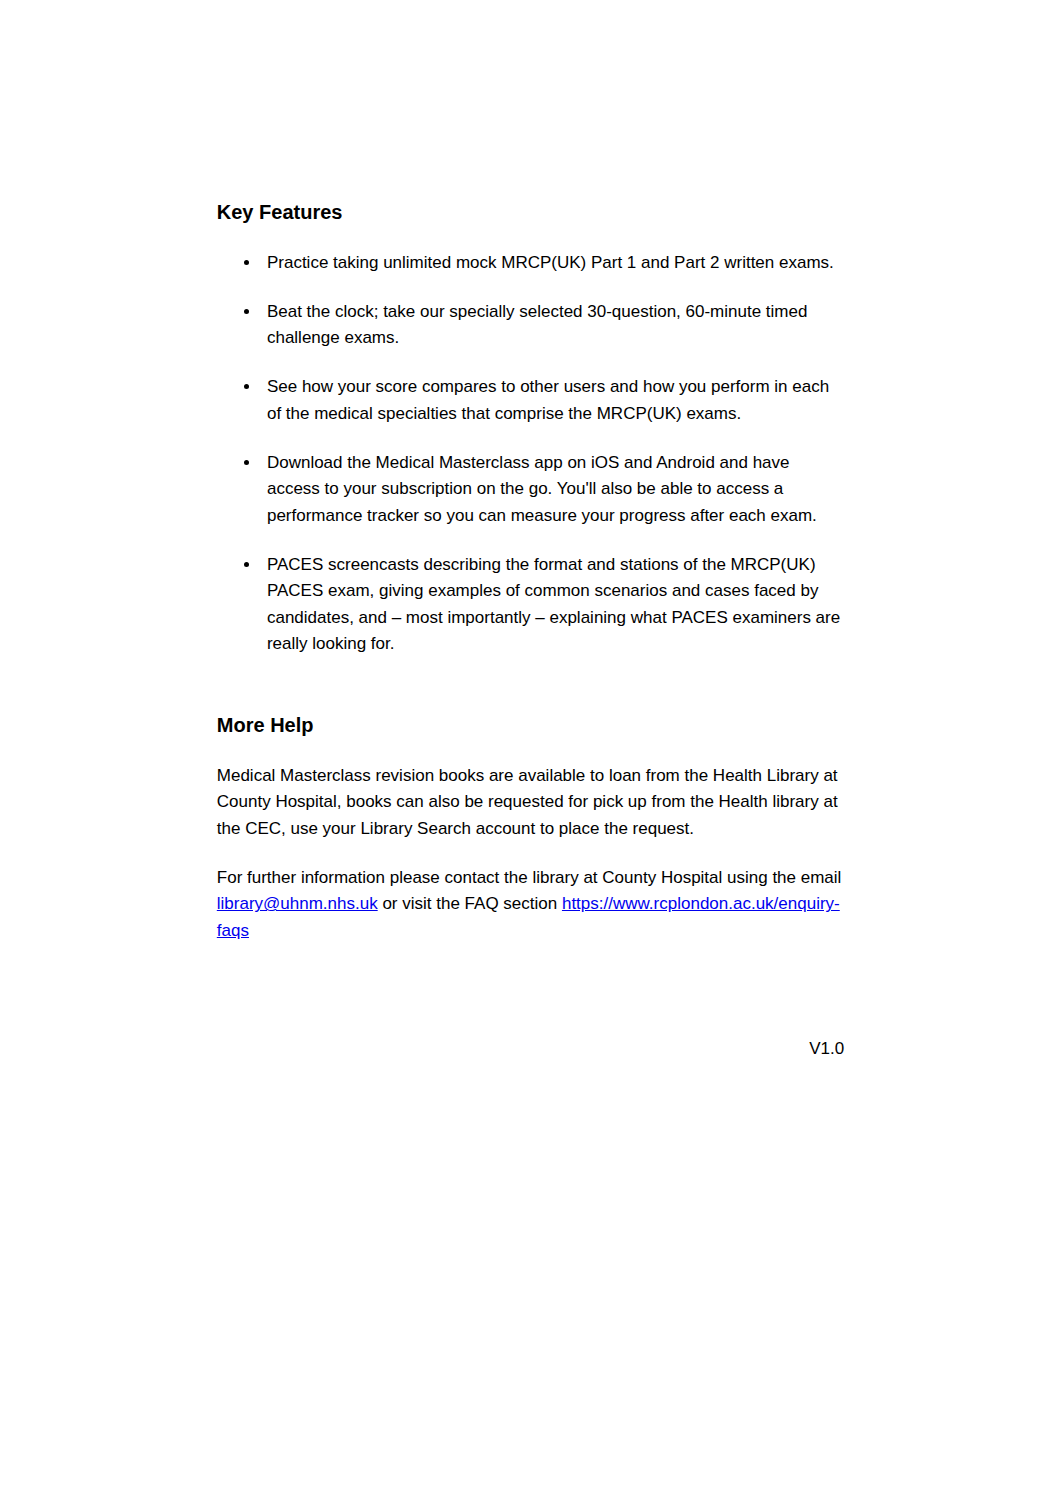Key Features
Practice taking unlimited mock MRCP(UK) Part 1 and Part 2 written exams.
Beat the clock; take our specially selected 30-question, 60-minute timed challenge exams.
See how your score compares to other users and how you perform in each of the medical specialties that comprise the MRCP(UK) exams.
Download the Medical Masterclass app on iOS and Android and have access to your subscription on the go. You'll also be able to access a performance tracker so you can measure your progress after each exam.
PACES screencasts describing the format and stations of the MRCP(UK) PACES exam, giving examples of common scenarios and cases faced by candidates, and – most importantly – explaining what PACES examiners are really looking for.
More Help
Medical Masterclass revision books are available to loan from the Health Library at County Hospital, books can also be requested for pick up from the Health library at the CEC, use your Library Search account to place the request.
For further information please contact the library at County Hospital using the email library@uhnm.nhs.uk or visit the FAQ section https://www.rcplondon.ac.uk/enquiry-faqs
V1.0